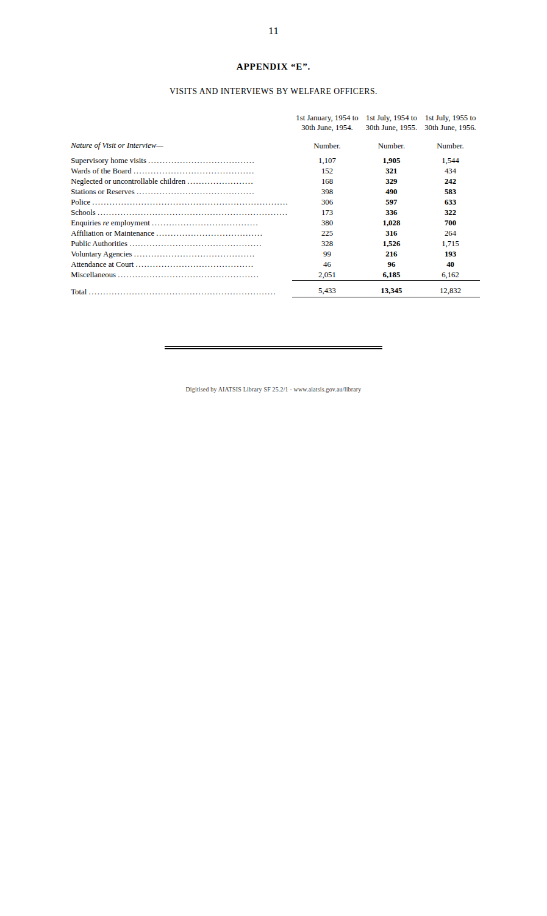11
APPENDIX “E”.
VISITS AND INTERVIEWS BY WELFARE OFFICERS.
| | 1st January, 1954 to 30th June, 1954. | 1st July, 1954 to 30th June, 1955. | 1st July, 1955 to 30th June, 1956. |
| --- | --- | --- | --- |
| Nature of Visit or Interview— | Number. | Number. | Number. |
| Supervisory home visits ..................................... | 1,107 | 1,905 | 1,544 |
| Wards of the Board .......................................... | 152 | 321 | 434 |
| Neglected or uncontrollable children ....................... | 168 | 329 | 242 |
| Stations or Reserves ......................................... | 398 | 490 | 583 |
| Police .................................................................... | 306 | 597 | 633 |
| Schools .................................................................. | 173 | 336 | 322 |
| Enquiries re employment ..................................... | 380 | 1,028 | 700 |
| Affiliation or Maintenance ..................................... | 225 | 316 | 264 |
| Public Authorities .............................................. | 328 | 1,526 | 1,715 |
| Voluntary Agencies .......................................... | 99 | 216 | 193 |
| Attendance at Court ......................................... | 46 | 96 | 40 |
| Miscellaneous ................................................. | 2,051 | 6,185 | 6,162 |
| Total ................................................................. | 5,433 | 13,345 | 12,832 |
Digitised by AIATSIS Library SF 25.2/1 - www.aiatsis.gov.au/library